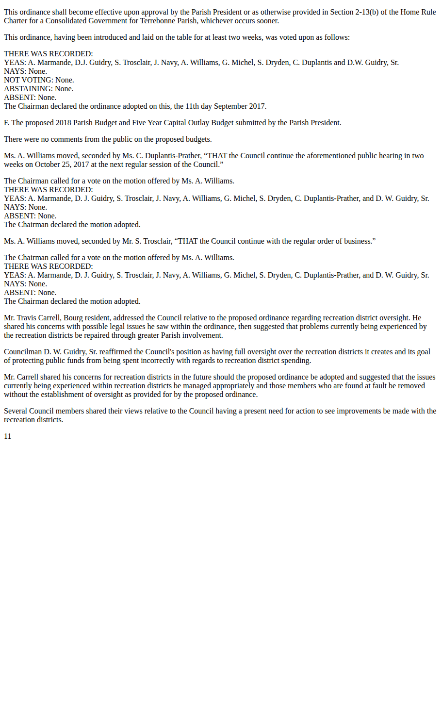This ordinance shall become effective upon approval by the Parish President or as otherwise provided in Section 2-13(b) of the Home Rule Charter for a Consolidated Government for Terrebonne Parish, whichever occurs sooner.
This ordinance, having been introduced and laid on the table for at least two weeks, was voted upon as follows:
THERE WAS RECORDED:
YEAS: A. Marmande, D.J. Guidry, S. Trosclair, J. Navy, A. Williams, G. Michel, S. Dryden, C. Duplantis and D.W. Guidry, Sr.
NAYS: None.
NOT VOTING: None.
ABSTAINING: None.
ABSENT: None.
The Chairman declared the ordinance adopted on this, the 11th day September 2017.
F. The proposed 2018 Parish Budget and Five Year Capital Outlay Budget submitted by the Parish President.
There were no comments from the public on the proposed budgets.
Ms. A. Williams moved, seconded by Ms. C. Duplantis-Prather, “THAT the Council continue the aforementioned public hearing in two weeks on October 25, 2017 at the next regular session of the Council.”
The Chairman called for a vote on the motion offered by Ms. A. Williams.
THERE WAS RECORDED:
YEAS: A. Marmande, D. J. Guidry, S. Trosclair, J. Navy, A. Williams, G. Michel, S. Dryden, C. Duplantis-Prather, and D. W. Guidry, Sr.
NAYS: None.
ABSENT: None.
The Chairman declared the motion adopted.
Ms. A. Williams moved, seconded by Mr. S. Trosclair, “THAT the Council continue with the regular order of business.”
The Chairman called for a vote on the motion offered by Ms. A. Williams.
THERE WAS RECORDED:
YEAS: A. Marmande, D. J. Guidry, S. Trosclair, J. Navy, A. Williams, G. Michel, S. Dryden, C. Duplantis-Prather, and D. W. Guidry, Sr.
NAYS: None.
ABSENT: None.
The Chairman declared the motion adopted.
Mr. Travis Carrell, Bourg resident, addressed the Council relative to the proposed ordinance regarding recreation district oversight. He shared his concerns with possible legal issues he saw within the ordinance, then suggested that problems currently being experienced by the recreation districts be repaired through greater Parish involvement.
Councilman D. W. Guidry, Sr. reaffirmed the Council's position as having full oversight over the recreation districts it creates and its goal of protecting public funds from being spent incorrectly with regards to recreation district spending.
Mr. Carrell shared his concerns for recreation districts in the future should the proposed ordinance be adopted and suggested that the issues currently being experienced within recreation districts be managed appropriately and those members who are found at fault be removed without the establishment of oversight as provided for by the proposed ordinance.
Several Council members shared their views relative to the Council having a present need for action to see improvements be made with the recreation districts.
11